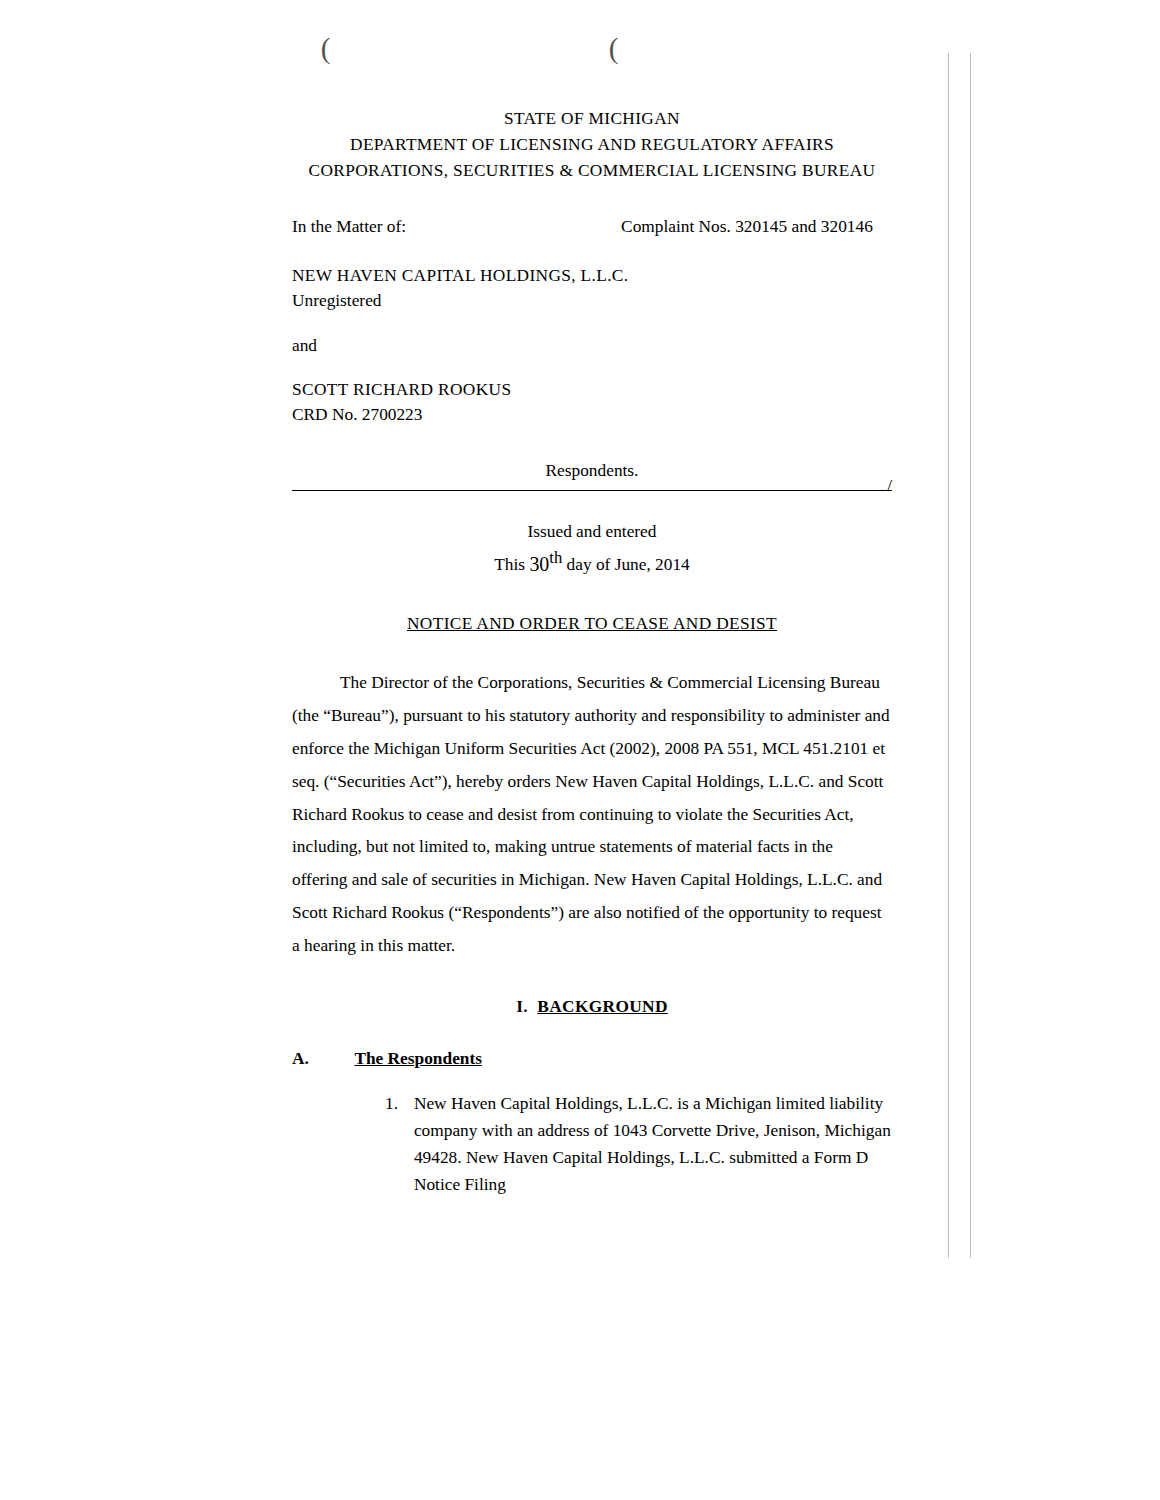(
(
STATE OF MICHIGAN
DEPARTMENT OF LICENSING AND REGULATORY AFFAIRS
CORPORATIONS, SECURITIES & COMMERCIAL LICENSING BUREAU
In the Matter of:
Complaint Nos. 320145 and 320146
NEW HAVEN CAPITAL HOLDINGS, L.L.C.
Unregistered
and
SCOTT RICHARD ROOKUS
CRD No. 2700223
Respondents.
/
Issued and entered
This 30th day of June, 2014
NOTICE AND ORDER TO CEASE AND DESIST
The Director of the Corporations, Securities & Commercial Licensing Bureau (the “Bureau”), pursuant to his statutory authority and responsibility to administer and enforce the Michigan Uniform Securities Act (2002), 2008 PA 551, MCL 451.2101 et seq. (“Securities Act”), hereby orders New Haven Capital Holdings, L.L.C. and Scott Richard Rookus to cease and desist from continuing to violate the Securities Act, including, but not limited to, making untrue statements of material facts in the offering and sale of securities in Michigan. New Haven Capital Holdings, L.L.C. and Scott Richard Rookus (“Respondents”) are also notified of the opportunity to request a hearing in this matter.
I. BACKGROUND
A.
The Respondents
New Haven Capital Holdings, L.L.C. is a Michigan limited liability company with an address of 1043 Corvette Drive, Jenison, Michigan 49428. New Haven Capital Holdings, L.L.C. submitted a Form D Notice Filing